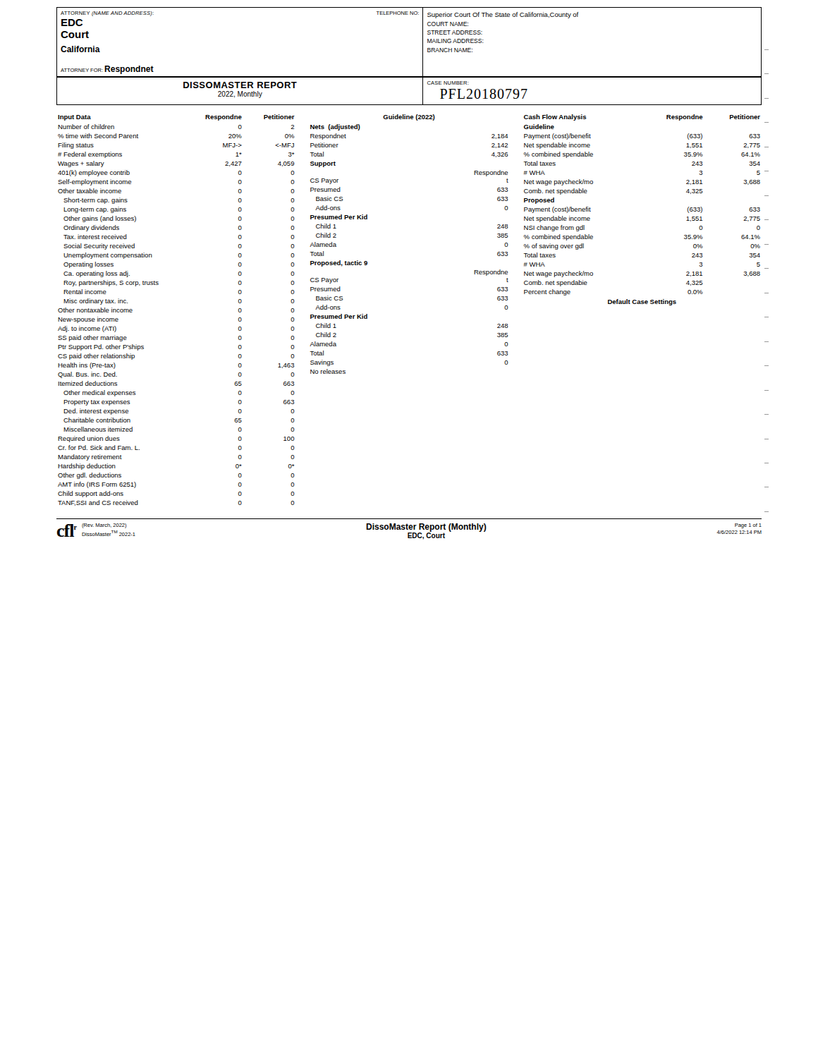| / ATTORNEY (NAME AND ADDRESS) : / TELEPHONE NO: / EDC Court California ATTORNEY FOR: Respondnet | Superior Court Of The State of California,County of COURT NAME: STREET ADDRESS: MAILING ADDRESS: BRANCH NAME: |
| DISSOMASTER REPORT 2022, Monthly | CASE NUMBER: PFL20180797 |
| Input Data | Respondne | Petitioner |
| --- | --- | --- |
| Number of children | 0 | 2 |
| % time with Second Parent | 20% | 0% |
| Filing status | MFJ-> | <-MFJ |
| # Federal exemptions | 1* | 3* |
| Wages + salary | 2,427 | 4,059 |
| 401(k) employee contrib | 0 | 0 |
| Self-employment income | 0 | 0 |
| Other taxable income | 0 | 0 |
| Short-term cap. gains | 0 | 0 |
| Long-term cap. gains | 0 | 0 |
| Other gains (and losses) | 0 | 0 |
| Ordinary dividends | 0 | 0 |
| Tax. interest received | 0 | 0 |
| Social Security received | 0 | 0 |
| Unemployment compensation | 0 | 0 |
| Operating losses | 0 | 0 |
| Ca. operating loss adj. | 0 | 0 |
| Roy, partnerships, S corp, trusts | 0 | 0 |
| Rental income | 0 | 0 |
| Misc ordinary tax. inc. | 0 | 0 |
| Other nontaxable income | 0 | 0 |
| New-spouse income | 0 | 0 |
| Adj. to income (ATI) | 0 | 0 |
| SS paid other marriage | 0 | 0 |
| Ptr Support Pd. other P'ships | 0 | 0 |
| CS paid other relationship | 0 | 0 |
| Health ins (Pre-tax) | 0 | 1,463 |
| Qual. Bus. inc. Ded. | 0 | 0 |
| Itemized deductions | 65 | 663 |
| Other medical expenses | 0 | 0 |
| Property tax expenses | 0 | 663 |
| Ded. interest expense | 0 | 0 |
| Charitable contribution | 65 | 0 |
| Miscellaneous itemized | 0 | 0 |
| Required union dues | 0 | 100 |
| Cr. for Pd. Sick and Fam. L. | 0 | 0 |
| Mandatory retirement | 0 | 0 |
| Hardship deduction | 0* | 0* |
| Other gdl. deductions | 0 | 0 |
| AMT info (IRS Form 6251) | 0 | 0 |
| Child support add-ons | 0 | 0 |
| TANF,SSI and CS received | 0 | 0 |
| Guideline (2022) |
| --- |
| Nets (adjusted) | |
| Respondnet | 2,184 |
| Petitioner | 2,142 |
| Total | 4,326 |
| Support | |
| CS Payor | Respondne t |
| Presumed | 633 |
| Basic CS | 633 |
| Add-ons | 0 |
| Presumed Per Kid | |
| Child 1 | 248 |
| Child 2 | 385 |
| Alameda | 0 |
| Total | 633 |
| Proposed, tactic 9 | |
| CS Payor | Respondne t |
| Presumed | 633 |
| Basic CS | 633 |
| Add-ons | 0 |
| Presumed Per Kid | |
| Child 1 | 248 |
| Child 2 | 385 |
| Alameda | 0 |
| Total | 633 |
| Savings | 0 |
| No releases |
| Cash Flow Analysis | Respondne | Petitioner |
| --- | --- | --- |
| Guideline | | |
| Payment (cost)/benefit | (633) | 633 |
| Net spendable income | 1,551 | 2,775 |
| % combined spendable | 35.9% | 64.1% |
| Total taxes | 243 | 354 |
| # WHA | 3 | 5 |
| Net wage paycheck/mo | 2,181 | 3,688 |
| Comb. net spendable | 4,325 | |
| Proposed | | |
| Payment (cost)/benefit | (633) | 633 |
| Net spendable income | 1,551 | 2,775 |
| NSI change from gdl | 0 | 0 |
| % combined spendable | 35.9% | 64.1% |
| % of saving over gdl | 0% | 0% |
| Total taxes | 243 | 354 |
| # WHA | 3 | 5 |
| Net wage paycheck/mo | 2,181 | 3,688 |
| Comb. net spendabie | 4,325 | |
| Percent change | 0.0% | |
| Default Case Settings |
cflr
(Rev. March, 2022)
DissoMasterTM 2022-1
DissoMaster Report (Monthly)
EDC, Court
Page 1 of 1
4/6/2022 12:14 PM